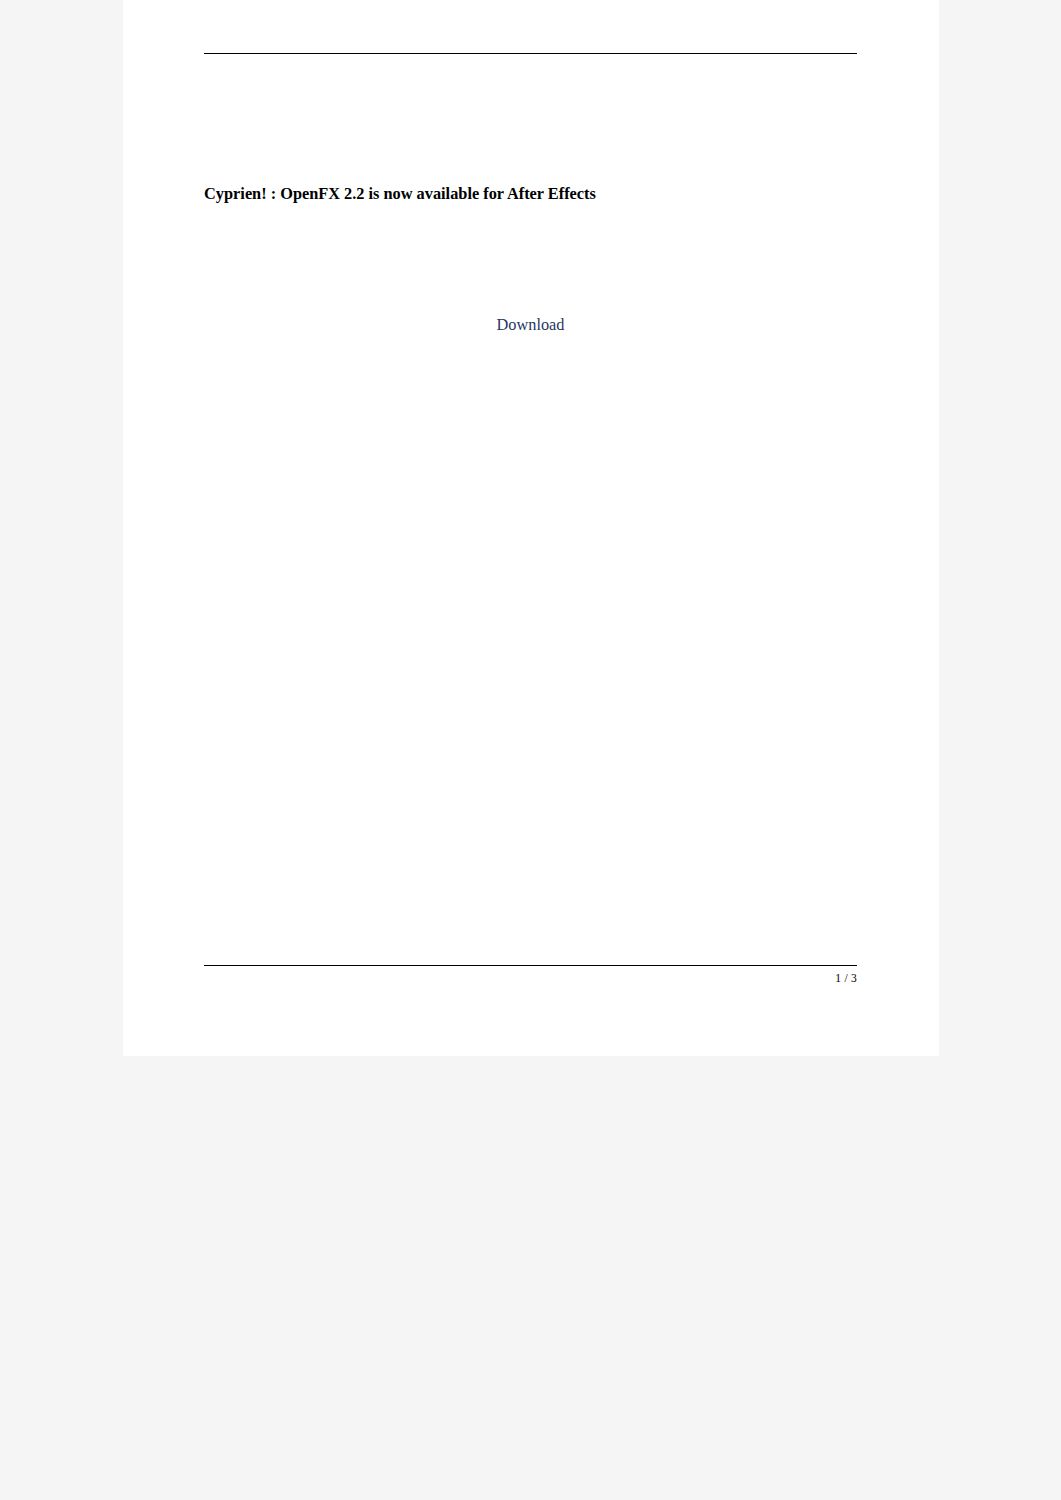Cyprien! : OpenFX 2.2 is now available for After Effects
Download
1 / 3